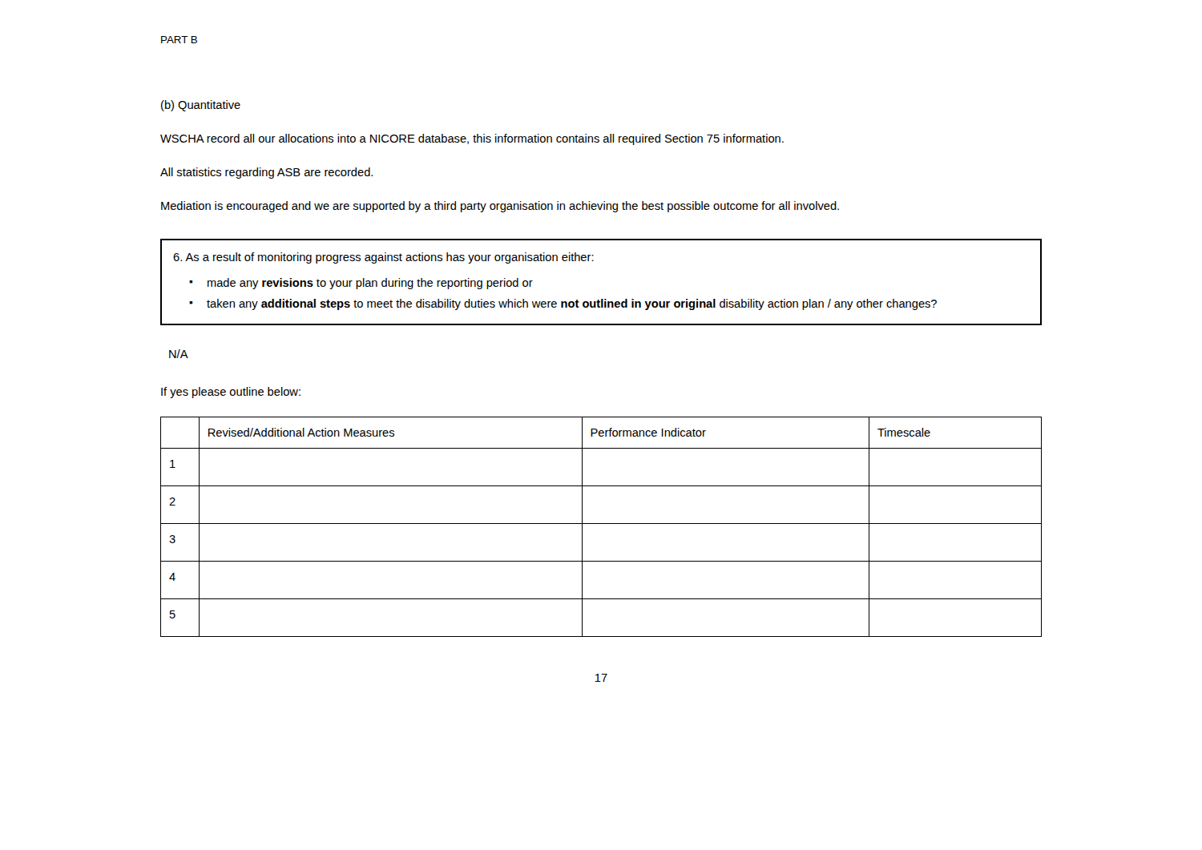PART B
(b) Quantitative
WSCHA record all our allocations into a NICORE database, this information contains all required Section 75 information.
All statistics regarding ASB are recorded.
Mediation is encouraged and we are supported by a third party organisation in achieving the best possible outcome for all involved.
6. As a result of monitoring progress against actions has your organisation either:
made any revisions to your plan during the reporting period or
taken any additional steps to meet the disability duties which were not outlined in your original disability action plan / any other changes?
N/A
If yes please outline below:
| | Revised/Additional Action Measures | Performance Indicator | Timescale |
| --- | --- | --- | --- |
| 1 | | | |
| 2 | | | |
| 3 | | | |
| 4 | | | |
| 5 | | | |
17